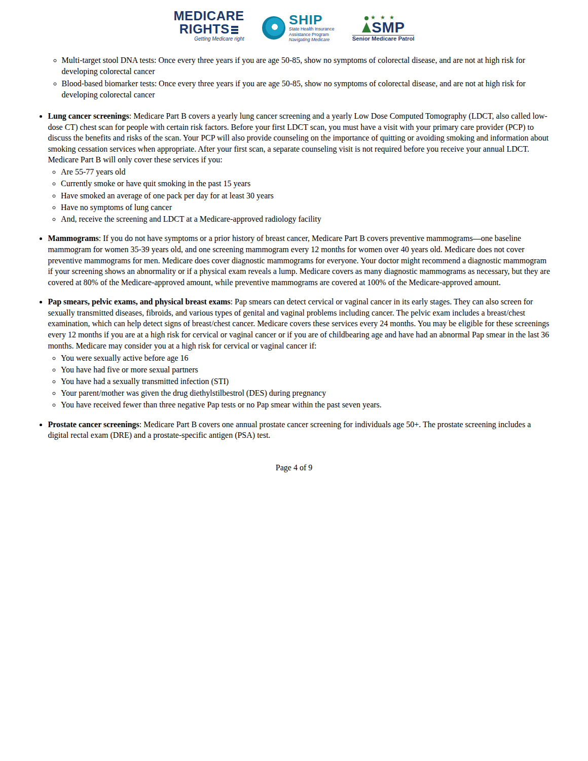MEDICARE RIGHTS Getting Medicare right
SHIP State Health Insurance Assistance Program Navigating Medicare
★ ★ ★
SMP
Senior Medicare Patrol
Multi-target stool DNA tests: Once every three years if you are age 50-85, show no symptoms of colorectal disease, and are not at high risk for developing colorectal cancer
Blood-based biomarker tests: Once every three years if you are age 50-85, show no symptoms of colorectal disease, and are not at high risk for developing colorectal cancer
Lung cancer screenings: Medicare Part B covers a yearly lung cancer screening and a yearly Low Dose Computed Tomography (LDCT, also called low-dose CT) chest scan for people with certain risk factors. Before your first LDCT scan, you must have a visit with your primary care provider (PCP) to discuss the benefits and risks of the scan. Your PCP will also provide counseling on the importance of quitting or avoiding smoking and information about smoking cessation services when appropriate. After your first scan, a separate counseling visit is not required before you receive your annual LDCT. Medicare Part B will only cover these services if you:
Are 55-77 years old
Currently smoke or have quit smoking in the past 15 years
Have smoked an average of one pack per day for at least 30 years
Have no symptoms of lung cancer
And, receive the screening and LDCT at a Medicare-approved radiology facility
Mammograms: If you do not have symptoms or a prior history of breast cancer, Medicare Part B covers preventive mammograms—one baseline mammogram for women 35-39 years old, and one screening mammogram every 12 months for women over 40 years old. Medicare does not cover preventive mammograms for men. Medicare does cover diagnostic mammograms for everyone. Your doctor might recommend a diagnostic mammogram if your screening shows an abnormality or if a physical exam reveals a lump. Medicare covers as many diagnostic mammograms as necessary, but they are covered at 80% of the Medicare-approved amount, while preventive mammograms are covered at 100% of the Medicare-approved amount.
Pap smears, pelvic exams, and physical breast exams: Pap smears can detect cervical or vaginal cancer in its early stages. They can also screen for sexually transmitted diseases, fibroids, and various types of genital and vaginal problems including cancer. The pelvic exam includes a breast/chest examination, which can help detect signs of breast/chest cancer. Medicare covers these services every 24 months. You may be eligible for these screenings every 12 months if you are at a high risk for cervical or vaginal cancer or if you are of childbearing age and have had an abnormal Pap smear in the last 36 months. Medicare may consider you at a high risk for cervical or vaginal cancer if:
You were sexually active before age 16
You have had five or more sexual partners
You have had a sexually transmitted infection (STI)
Your parent/mother was given the drug diethylstilbestrol (DES) during pregnancy
You have received fewer than three negative Pap tests or no Pap smear within the past seven years.
Prostate cancer screenings: Medicare Part B covers one annual prostate cancer screening for individuals age 50+. The prostate screening includes a digital rectal exam (DRE) and a prostate-specific antigen (PSA) test.
Page 4 of 9